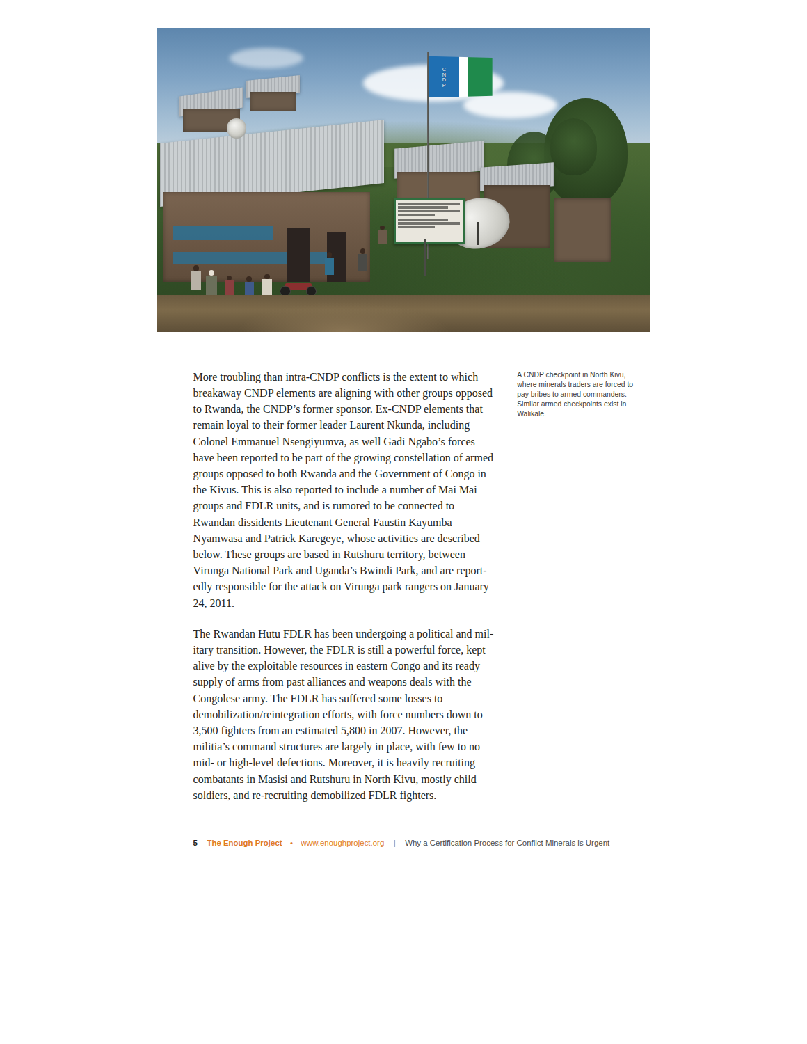C
N
D
P
More troubling than intra-CNDP conflicts is the extent to which breakaway CNDP elements are aligning with other groups opposed to Rwanda, the CNDP’s former sponsor. Ex-CNDP elements that remain loyal to their former leader Laurent Nkunda, including Colonel Emmanuel Nsengiyumva, as well Gadi Ngabo’s forces have been reported to be part of the growing constellation of armed groups opposed to both Rwanda and the Government of Congo in the Kivus. This is also reported to include a number of Mai Mai groups and FDLR units, and is rumored to be connected to Rwandan dissidents Lieutenant General Faustin Kayumba Nyamwasa and Patrick Karegeye, whose activities are described below. These groups are based in Rutshuru territory, between Virunga National Park and Uganda’s Bwindi Park, and are reportedly responsible for the attack on Virunga park rangers on January 24, 2011.
The Rwandan Hutu FDLR has been undergoing a political and military transition. However, the FDLR is still a powerful force, kept alive by the exploitable resources in eastern Congo and its ready supply of arms from past alliances and weapons deals with the Congolese army. The FDLR has suffered some losses to demobilization/reintegration efforts, with force numbers down to 3,500 fighters from an estimated 5,800 in 2007. However, the militia’s command structures are largely in place, with few to no mid- or high-level defections. Moreover, it is heavily recruiting combatants in Masisi and Rutshuru in North Kivu, mostly child soldiers, and re-recruiting demobilized FDLR fighters.
A CNDP checkpoint in North Kivu, where minerals traders are forced to pay bribes to armed commanders. Similar armed checkpoints exist in Walikale.
5 The Enough Project • www.enoughproject.org | Why a Certification Process for Conflict Minerals is Urgent